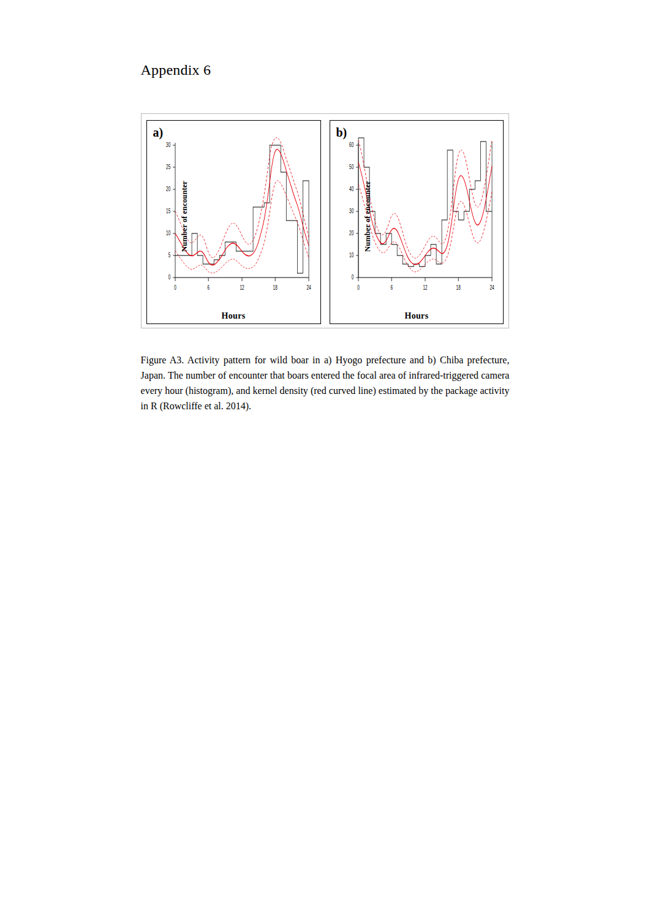Appendix 6
a)
Number of encounter
0 5 10 15 20 25 30 0 6 12 18 24
Hours
b)
Number of encounter
0 10 20 30 40 50 60 0 6 12 18 24
Hours
Figure A3. Activity pattern for wild boar in a) Hyogo prefecture and b) Chiba prefecture, Japan. The number of encounter that boars entered the focal area of infrared-triggered camera every hour (histogram), and kernel density (red curved line) estimated by the package activity in R (Rowcliffe et al. 2014).